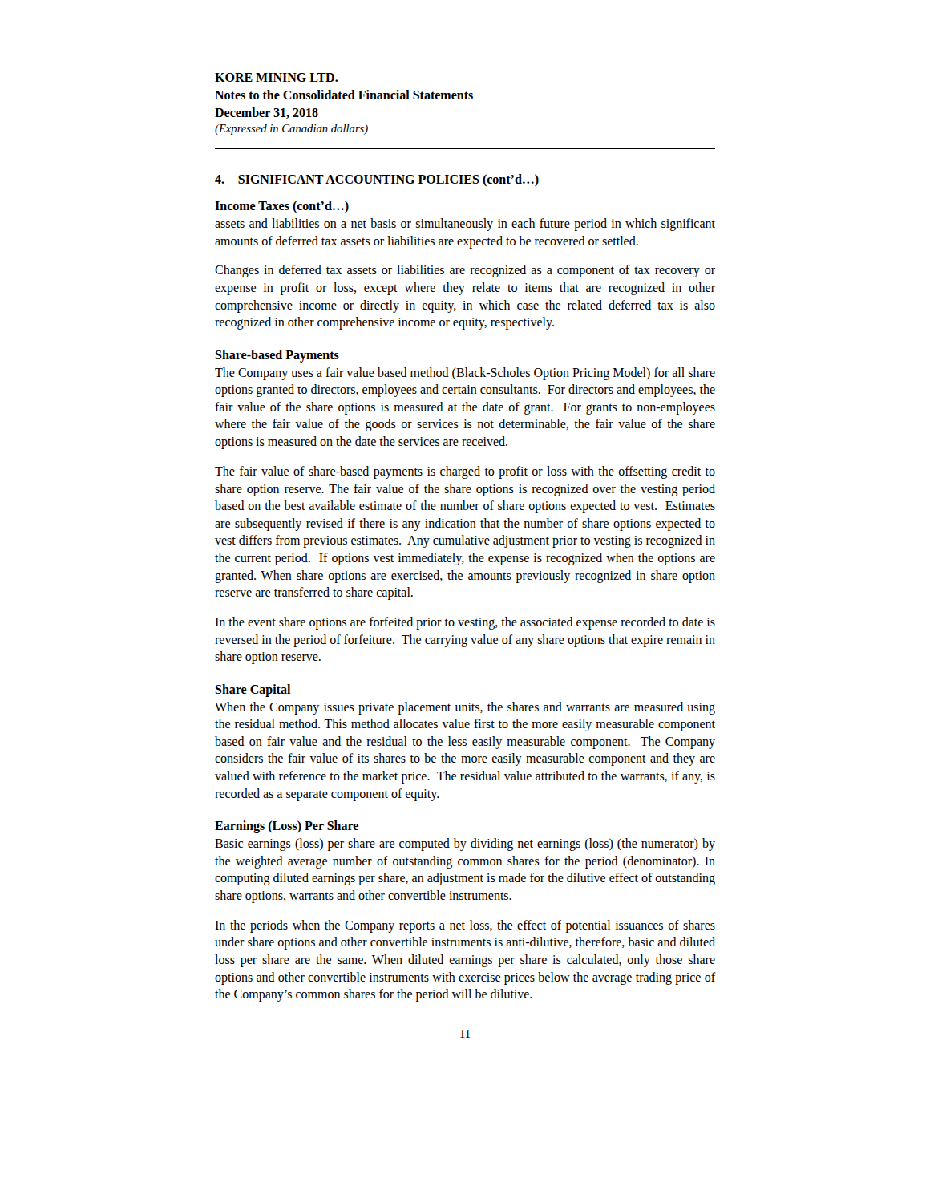KORE MINING LTD.
Notes to the Consolidated Financial Statements
December 31, 2018
(Expressed in Canadian dollars)
4. SIGNIFICANT ACCOUNTING POLICIES (cont’d…)
Income Taxes (cont’d…)
assets and liabilities on a net basis or simultaneously in each future period in which significant amounts of deferred tax assets or liabilities are expected to be recovered or settled.
Changes in deferred tax assets or liabilities are recognized as a component of tax recovery or expense in profit or loss, except where they relate to items that are recognized in other comprehensive income or directly in equity, in which case the related deferred tax is also recognized in other comprehensive income or equity, respectively.
Share-based Payments
The Company uses a fair value based method (Black-Scholes Option Pricing Model) for all share options granted to directors, employees and certain consultants. For directors and employees, the fair value of the share options is measured at the date of grant. For grants to non-employees where the fair value of the goods or services is not determinable, the fair value of the share options is measured on the date the services are received.
The fair value of share-based payments is charged to profit or loss with the offsetting credit to share option reserve. The fair value of the share options is recognized over the vesting period based on the best available estimate of the number of share options expected to vest. Estimates are subsequently revised if there is any indication that the number of share options expected to vest differs from previous estimates. Any cumulative adjustment prior to vesting is recognized in the current period. If options vest immediately, the expense is recognized when the options are granted. When share options are exercised, the amounts previously recognized in share option reserve are transferred to share capital.
In the event share options are forfeited prior to vesting, the associated expense recorded to date is reversed in the period of forfeiture. The carrying value of any share options that expire remain in share option reserve.
Share Capital
When the Company issues private placement units, the shares and warrants are measured using the residual method. This method allocates value first to the more easily measurable component based on fair value and the residual to the less easily measurable component. The Company considers the fair value of its shares to be the more easily measurable component and they are valued with reference to the market price. The residual value attributed to the warrants, if any, is recorded as a separate component of equity.
Earnings (Loss) Per Share
Basic earnings (loss) per share are computed by dividing net earnings (loss) (the numerator) by the weighted average number of outstanding common shares for the period (denominator). In computing diluted earnings per share, an adjustment is made for the dilutive effect of outstanding share options, warrants and other convertible instruments.
In the periods when the Company reports a net loss, the effect of potential issuances of shares under share options and other convertible instruments is anti-dilutive, therefore, basic and diluted loss per share are the same. When diluted earnings per share is calculated, only those share options and other convertible instruments with exercise prices below the average trading price of the Company’s common shares for the period will be dilutive.
11